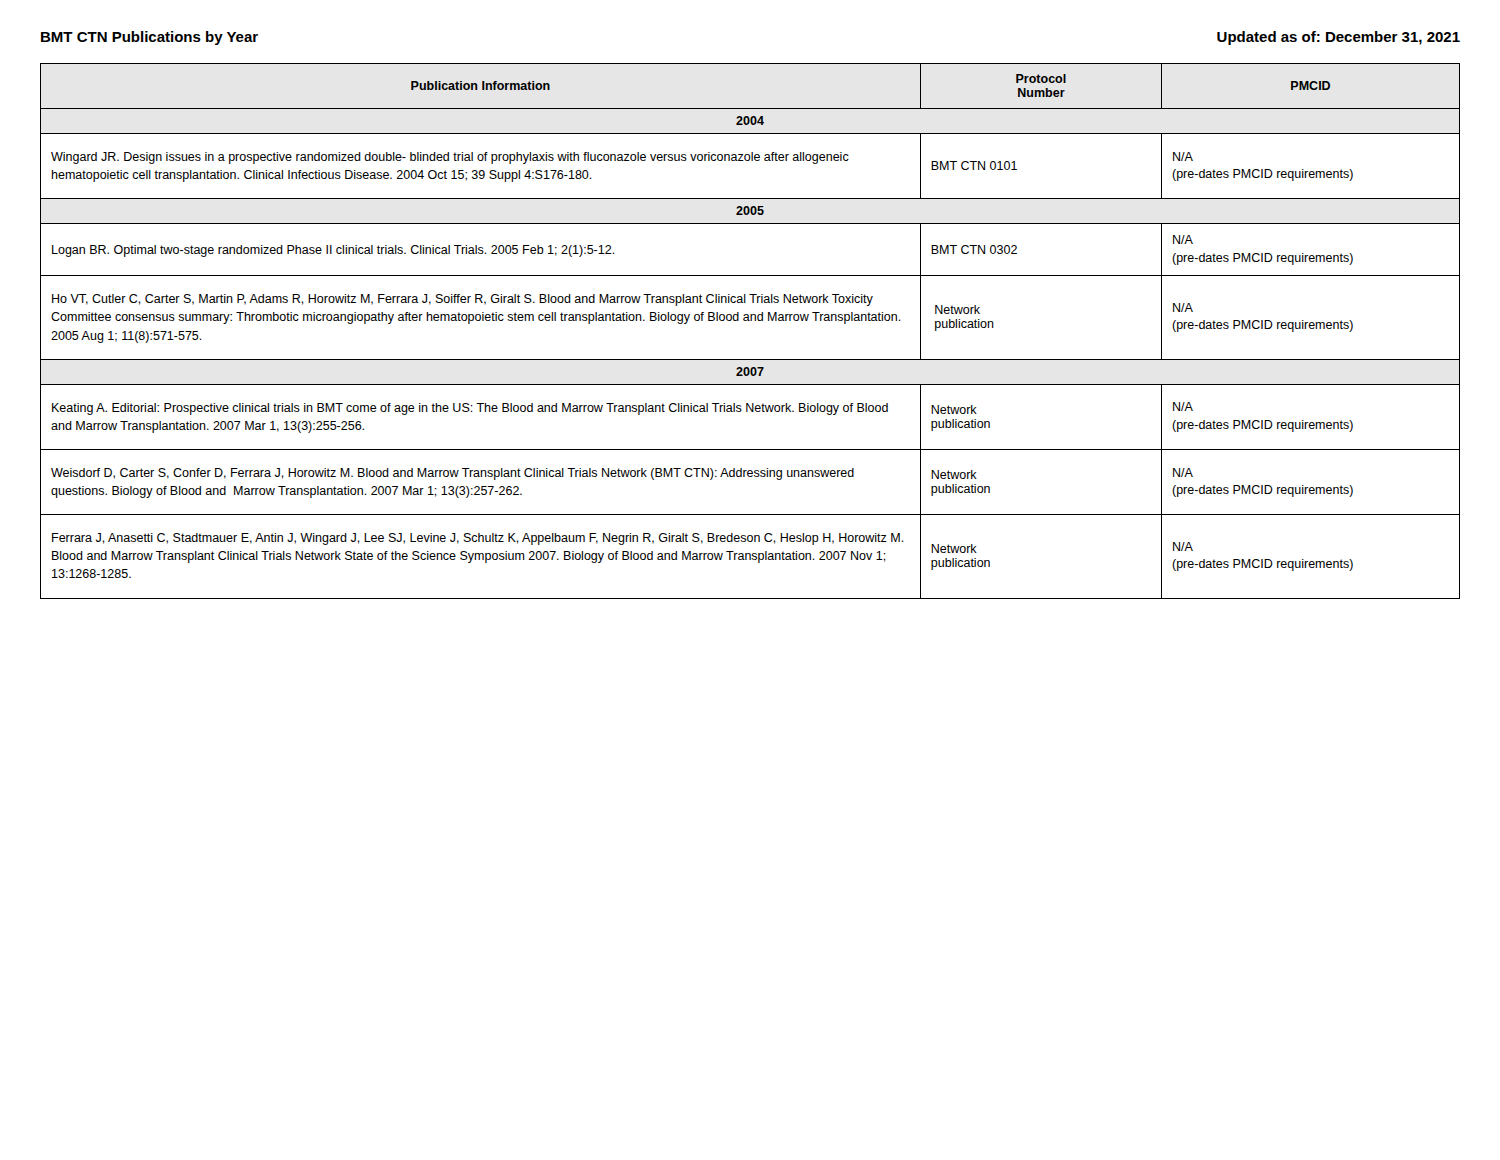BMT CTN Publications by Year Updated as of: December 31, 2021
| Publication Information | Protocol Number | PMCID |
| --- | --- | --- |
| 2004 |
| Wingard JR. Design issues in a prospective randomized double- blinded trial of prophylaxis with fluconazole versus voriconazole after allogeneic hematopoietic cell transplantation. Clinical Infectious Disease. 2004 Oct 15; 39 Suppl 4:S176-180. | BMT CTN 0101 | N/A (pre-dates PMCID requirements) |
| 2005 |
| Logan BR. Optimal two-stage randomized Phase II clinical trials. Clinical Trials. 2005 Feb 1; 2(1):5-12. | BMT CTN 0302 | N/A (pre-dates PMCID requirements) |
| Ho VT, Cutler C, Carter S, Martin P, Adams R, Horowitz M, Ferrara J, Soiffer R, Giralt S. Blood and Marrow Transplant Clinical Trials Network Toxicity Committee consensus summary: Thrombotic microangiopathy after hematopoietic stem cell transplantation. Biology of Blood and Marrow Transplantation. 2005 Aug 1; 11(8):571-575. | Network publication | N/A (pre-dates PMCID requirements) |
| 2007 |
| Keating A. Editorial: Prospective clinical trials in BMT come of age in the US: The Blood and Marrow Transplant Clinical Trials Network. Biology of Blood and Marrow Transplantation. 2007 Mar 1, 13(3):255-256. | Network publication | N/A (pre-dates PMCID requirements) |
| Weisdorf D, Carter S, Confer D, Ferrara J, Horowitz M. Blood and Marrow Transplant Clinical Trials Network (BMT CTN): Addressing unanswered questions. Biology of Blood and Marrow Transplantation. 2007 Mar 1; 13(3):257-262. | Network publication | N/A (pre-dates PMCID requirements) |
| Ferrara J, Anasetti C, Stadtmauer E, Antin J, Wingard J, Lee SJ, Levine J, Schultz K, Appelbaum F, Negrin R, Giralt S, Bredeson C, Heslop H, Horowitz M. Blood and Marrow Transplant Clinical Trials Network State of the Science Symposium 2007. Biology of Blood and Marrow Transplantation. 2007 Nov 1; 13:1268-1285. | Network publication | N/A (pre-dates PMCID requirements) |